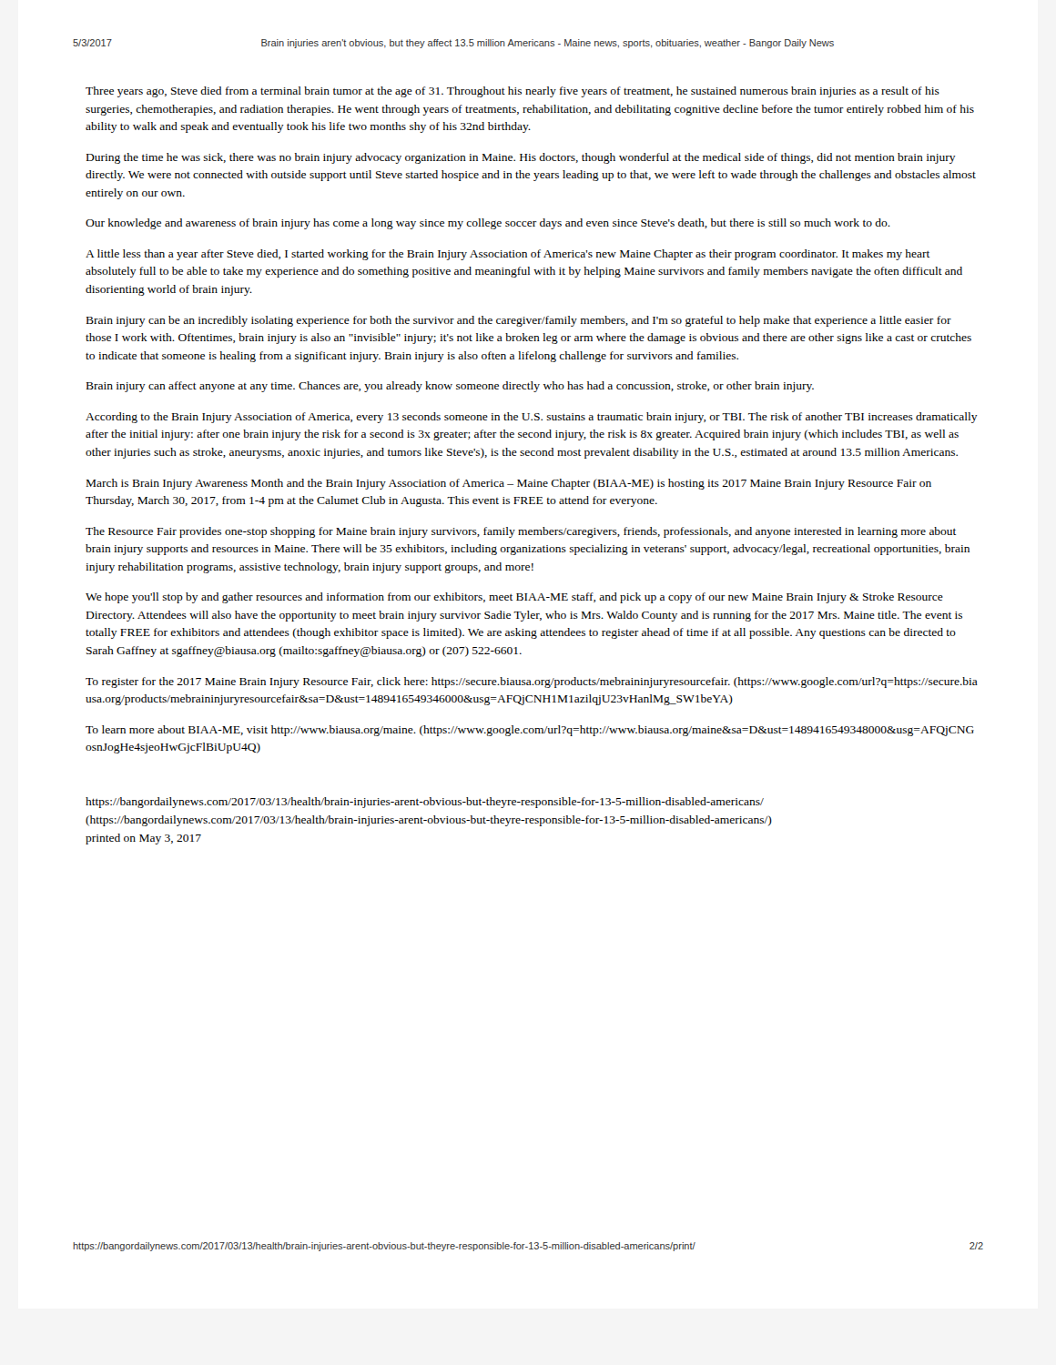5/3/2017
Brain injuries aren't obvious, but they affect 13.5 million Americans - Maine news, sports, obituaries, weather - Bangor Daily News
Three years ago, Steve died from a terminal brain tumor at the age of 31. Throughout his nearly five years of treatment, he sustained numerous brain injuries as a result of his surgeries, chemotherapies, and radiation therapies. He went through years of treatments, rehabilitation, and debilitating cognitive decline before the tumor entirely robbed him of his ability to walk and speak and eventually took his life two months shy of his 32nd birthday.
During the time he was sick, there was no brain injury advocacy organization in Maine. His doctors, though wonderful at the medical side of things, did not mention brain injury directly. We were not connected with outside support until Steve started hospice and in the years leading up to that, we were left to wade through the challenges and obstacles almost entirely on our own.
Our knowledge and awareness of brain injury has come a long way since my college soccer days and even since Steve's death, but there is still so much work to do.
A little less than a year after Steve died, I started working for the Brain Injury Association of America's new Maine Chapter as their program coordinator. It makes my heart absolutely full to be able to take my experience and do something positive and meaningful with it by helping Maine survivors and family members navigate the often difficult and disorienting world of brain injury.
Brain injury can be an incredibly isolating experience for both the survivor and the caregiver/family members, and I'm so grateful to help make that experience a little easier for those I work with. Oftentimes, brain injury is also an "invisible" injury; it's not like a broken leg or arm where the damage is obvious and there are other signs like a cast or crutches to indicate that someone is healing from a significant injury. Brain injury is also often a lifelong challenge for survivors and families.
Brain injury can affect anyone at any time. Chances are, you already know someone directly who has had a concussion, stroke, or other brain injury.
According to the Brain Injury Association of America, every 13 seconds someone in the U.S. sustains a traumatic brain injury, or TBI. The risk of another TBI increases dramatically after the initial injury: after one brain injury the risk for a second is 3x greater; after the second injury, the risk is 8x greater. Acquired brain injury (which includes TBI, as well as other injuries such as stroke, aneurysms, anoxic injuries, and tumors like Steve's), is the second most prevalent disability in the U.S., estimated at around 13.5 million Americans.
March is Brain Injury Awareness Month and the Brain Injury Association of America – Maine Chapter (BIAA-ME) is hosting its 2017 Maine Brain Injury Resource Fair on Thursday, March 30, 2017, from 1-4 pm at the Calumet Club in Augusta. This event is FREE to attend for everyone.
The Resource Fair provides one-stop shopping for Maine brain injury survivors, family members/caregivers, friends, professionals, and anyone interested in learning more about brain injury supports and resources in Maine. There will be 35 exhibitors, including organizations specializing in veterans' support, advocacy/legal, recreational opportunities, brain injury rehabilitation programs, assistive technology, brain injury support groups, and more!
We hope you'll stop by and gather resources and information from our exhibitors, meet BIAA-ME staff, and pick up a copy of our new Maine Brain Injury & Stroke Resource Directory. Attendees will also have the opportunity to meet brain injury survivor Sadie Tyler, who is Mrs. Waldo County and is running for the 2017 Mrs. Maine title. The event is totally FREE for exhibitors and attendees (though exhibitor space is limited). We are asking attendees to register ahead of time if at all possible. Any questions can be directed to Sarah Gaffney at sgaffney@biausa.org (mailto:sgaffney@biausa.org) or (207) 522-6601.
To register for the 2017 Maine Brain Injury Resource Fair, click here: https://secure.biausa.org/products/mebraininjuryresourcefair. (https://www.google.com/url?q=https://secure.biausa.org/products/mebraininjuryresourcefair&sa=D&ust=1489416549346000&usg=AFQjCNH1M1azilqjU23vHanlMg_SW1beYA)
To learn more about BIAA-ME, visit http://www.biausa.org/maine. (https://www.google.com/url?q=http://www.biausa.org/maine&sa=D&ust=1489416549348000&usg=AFQjCNGosnJogHe4sjeoHwGjcFlBiUpU4Q)
https://bangordailynews.com/2017/03/13/health/brain-injuries-arent-obvious-but-theyre-responsible-for-13-5-million-disabled-americans/
(https://bangordailynews.com/2017/03/13/health/brain-injuries-arent-obvious-but-theyre-responsible-for-13-5-million-disabled-americans/)
printed on May 3, 2017
https://bangordailynews.com/2017/03/13/health/brain-injuries-arent-obvious-but-theyre-responsible-for-13-5-million-disabled-americans/print/
2/2